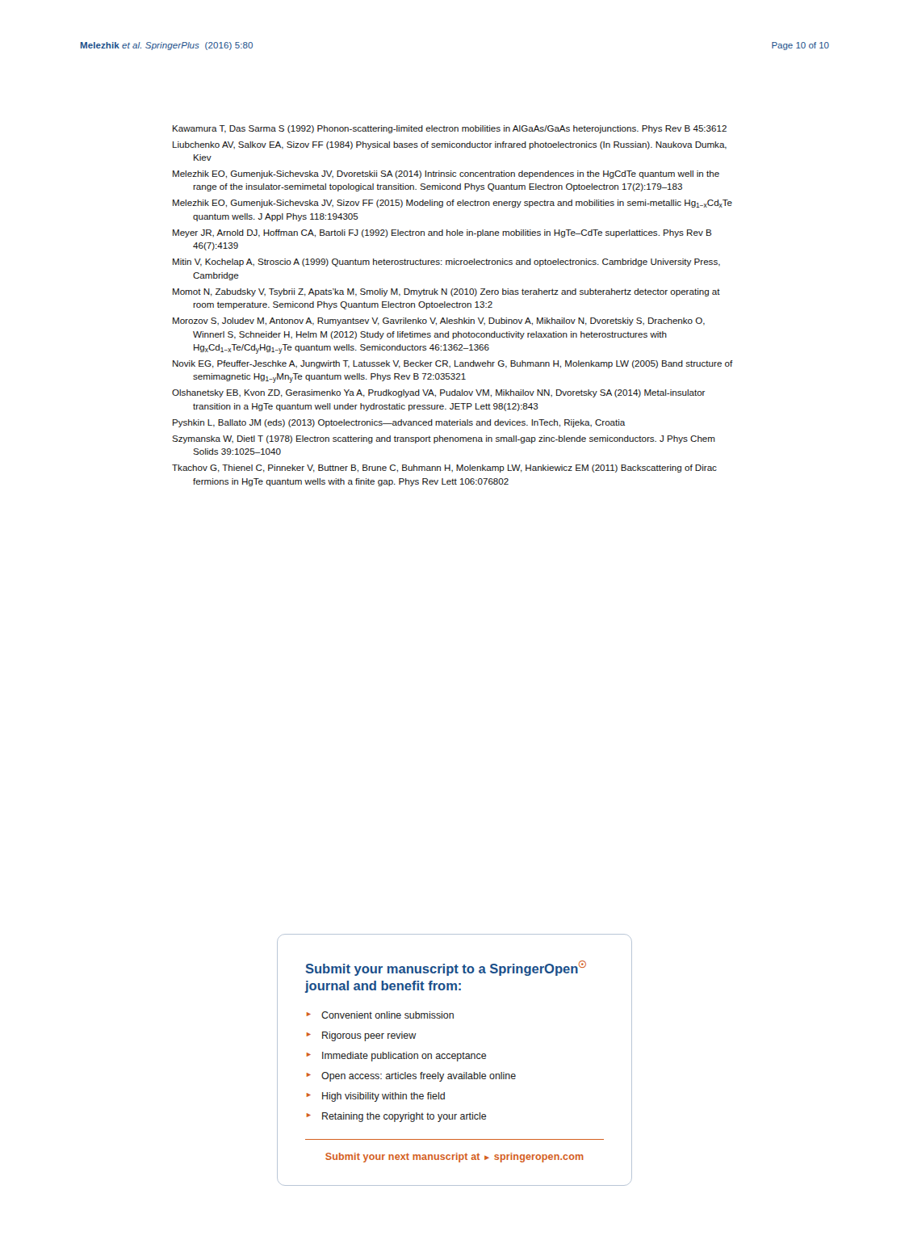Melezhik et al. SpringerPlus (2016) 5:80
Page 10 of 10
Kawamura T, Das Sarma S (1992) Phonon-scattering-limited electron mobilities in AlGaAs/GaAs heterojunctions. Phys Rev B 45:3612
Liubchenko AV, Salkov EA, Sizov FF (1984) Physical bases of semiconductor infrared photoelectronics (In Russian). Naukova Dumka, Kiev
Melezhik EO, Gumenjuk-Sichevska JV, Dvoretskii SA (2014) Intrinsic concentration dependences in the HgCdTe quantum well in the range of the insulator-semimetal topological transition. Semicond Phys Quantum Electron Optoelectron 17(2):179–183
Melezhik EO, Gumenjuk-Sichevska JV, Sizov FF (2015) Modeling of electron energy spectra and mobilities in semi-metallic Hg1−xCdxTe quantum wells. J Appl Phys 118:194305
Meyer JR, Arnold DJ, Hoffman CA, Bartoli FJ (1992) Electron and hole in-plane mobilities in HgTe–CdTe superlattices. Phys Rev B 46(7):4139
Mitin V, Kochelap A, Stroscio A (1999) Quantum heterostructures: microelectronics and optoelectronics. Cambridge University Press, Cambridge
Momot N, Zabudsky V, Tsybrii Z, Apats’ka M, Smoliy M, Dmytruk N (2010) Zero bias terahertz and subterahertz detector operating at room temperature. Semicond Phys Quantum Electron Optoelectron 13:2
Morozov S, Joludev M, Antonov A, Rumyantsev V, Gavrilenko V, Aleshkin V, Dubinov A, Mikhailov N, Dvoretskiy S, Drachenko O, Winnerl S, Schneider H, Helm M (2012) Study of lifetimes and photoconductivity relaxation in heterostructures with HgxCd1−xTe/CdyHg1−yTe quantum wells. Semiconductors 46:1362–1366
Novik EG, Pfeuffer-Jeschke A, Jungwirth T, Latussek V, Becker CR, Landwehr G, Buhmann H, Molenkamp LW (2005) Band structure of semimagnetic Hg1−yMnyTe quantum wells. Phys Rev B 72:035321
Olshanetsky EB, Kvon ZD, Gerasimenko Ya A, Prudkoglyad VA, Pudalov VM, Mikhailov NN, Dvoretsky SA (2014) Metal-insulator transition in a HgTe quantum well under hydrostatic pressure. JETP Lett 98(12):843
Pyshkin L, Ballato JM (eds) (2013) Optoelectronics—advanced materials and devices. InTech, Rijeka, Croatia
Szymanska W, Dietl T (1978) Electron scattering and transport phenomena in small-gap zinc-blende semiconductors. J Phys Chem Solids 39:1025–1040
Tkachov G, Thienel C, Pinneker V, Buttner B, Brune C, Buhmann H, Molenkamp LW, Hankiewicz EM (2011) Backscattering of Dirac fermions in HgTe quantum wells with a finite gap. Phys Rev Lett 106:076802
Submit your manuscript to a SpringerOpen☉
journal and benefit from:
Convenient online submission
Rigorous peer review
Immediate publication on acceptance
Open access: articles freely available online
High visibility within the field
Retaining the copyright to your article
Submit your next manuscript at ► springeropen.com